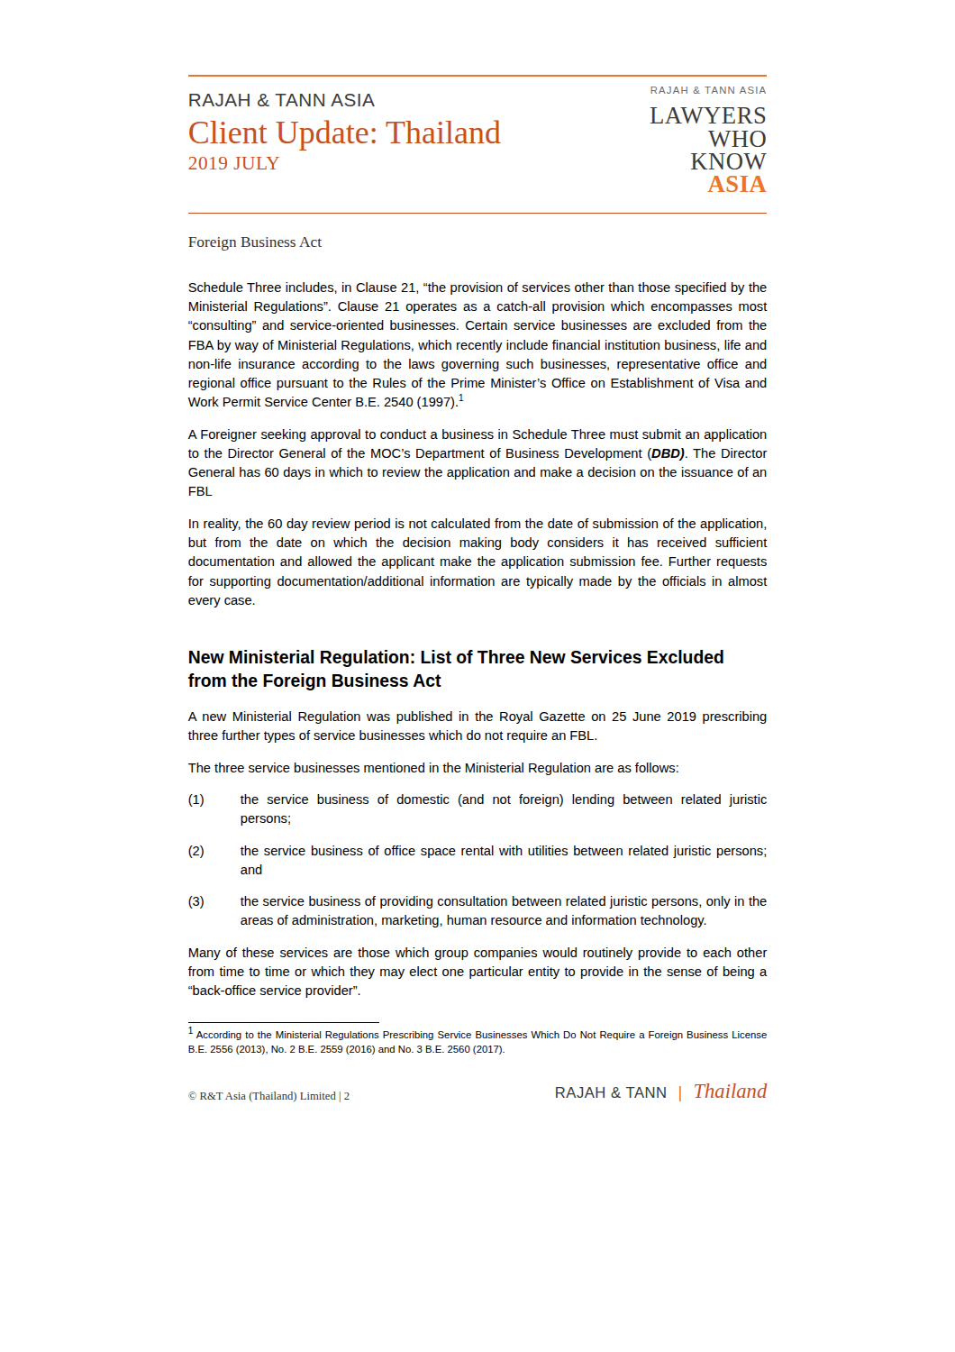RAJAH & TANN ASIA
Client Update: Thailand
2019 JULY
RAJAH & TANN ASIA
LAWYERS
WHO
KNOW
ASIA
Foreign Business Act
Schedule Three includes, in Clause 21, “the provision of services other than those specified by the Ministerial Regulations”. Clause 21 operates as a catch-all provision which encompasses most “consulting” and service-oriented businesses. Certain service businesses are excluded from the FBA by way of Ministerial Regulations, which recently include financial institution business, life and non-life insurance according to the laws governing such businesses, representative office and regional office pursuant to the Rules of the Prime Minister’s Office on Establishment of Visa and Work Permit Service Center B.E. 2540 (1997).1
A Foreigner seeking approval to conduct a business in Schedule Three must submit an application to the Director General of the MOC’s Department of Business Development (DBD). The Director General has 60 days in which to review the application and make a decision on the issuance of an FBL
In reality, the 60 day review period is not calculated from the date of submission of the application, but from the date on which the decision making body considers it has received sufficient documentation and allowed the applicant make the application submission fee. Further requests for supporting documentation/additional information are typically made by the officials in almost every case.
New Ministerial Regulation: List of Three New Services Excluded from the Foreign Business Act
A new Ministerial Regulation was published in the Royal Gazette on 25 June 2019 prescribing three further types of service businesses which do not require an FBL.
The three service businesses mentioned in the Ministerial Regulation are as follows:
(1)
the service business of domestic (and not foreign) lending between related juristic persons;
(2)
the service business of office space rental with utilities between related juristic persons; and
(3)
the service business of providing consultation between related juristic persons, only in the areas of administration, marketing, human resource and information technology.
Many of these services are those which group companies would routinely provide to each other from time to time or which they may elect one particular entity to provide in the sense of being a “back-office service provider”.
1 According to the Ministerial Regulations Prescribing Service Businesses Which Do Not Require a Foreign Business License B.E. 2556 (2013), No. 2 B.E. 2559 (2016) and No. 3 B.E. 2560 (2017).
© R&T Asia (Thailand) Limited | 2
RAJAH & TANN | Thailand